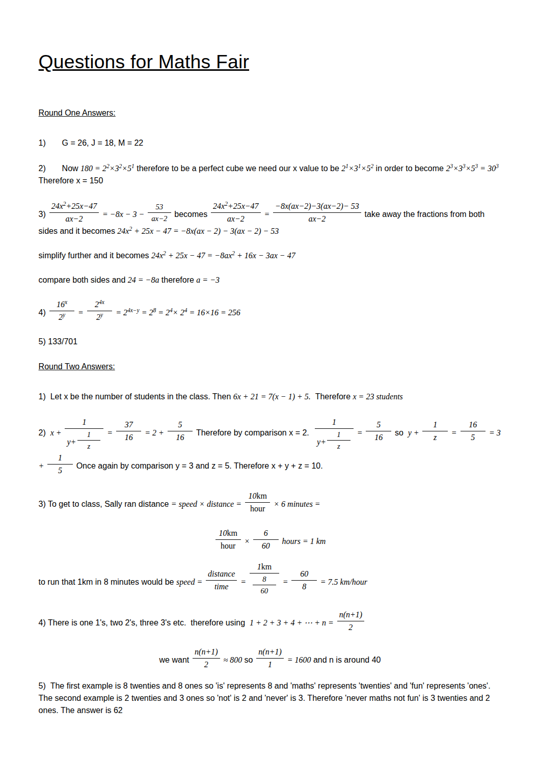Questions for Maths Fair
Round One Answers:
1) G = 26, J = 18, M = 22
2) Now 180 = 22×32×51 therefore to be a perfect cube we need our x value to be 21×31×52 in order to become 23×33×53 = 303 Therefore x = 150
3) 24x2+25x−47 ax−2 = −8x − 3 − 53 ax−2 becomes 24x2+25x−47 ax−2 = −8x(ax−2)−3(ax−2)− 53 ax−2 take away the fractions from both sides and it becomes 24x2 + 25x − 47 = −8x(ax − 2) − 3(ax − 2) − 53
simplify further and it becomes 24x2 + 25x − 47 = −8ax2 + 16x − 3ax − 47
compare both sides and 24 = −8a therefore a = −3
4) 16x 2y = 24x 2y = 24x−y = 28 = 24× 24 = 16×16 = 256
5) 133/701
Round Two Answers:
1) Let x be the number of students in the class. Then 6x + 21 = 7(x − 1) + 5. Therefore x = 23 students
2) x + 1 y+1 z = 3716 = 2 + 516 Therefore by comparison x = 2. 1 y+1 z = 516 so y + 1 z = 165 = 3 + 15 Once again by comparison y = 3 and z = 5. Therefore x + y + z = 10.
3) To get to class, Sally ran distance = speed × distance = 10km hour × 6 minutes =
10km hour × 660 hours = 1 km
to run that 1km in 8 minutes would be speed = distance time = 1km 860 = 608 = 7.5 km/hour
4) There is one 1's, two 2's, three 3's etc. therefore using 1 + 2 + 3 + 4 + ⋯ + n = n(n+1) 2
we want n(n+1) 2 ≈ 800 so n(n+1) 1 = 1600 and n is around 40
5) The first example is 8 twenties and 8 ones so 'is' represents 8 and 'maths' represents 'twenties' and 'fun' represents 'ones'. The second example is 2 twenties and 3 ones so 'not' is 2 and 'never' is 3. Therefore 'never maths not fun' is 3 twenties and 2 ones. The answer is 62